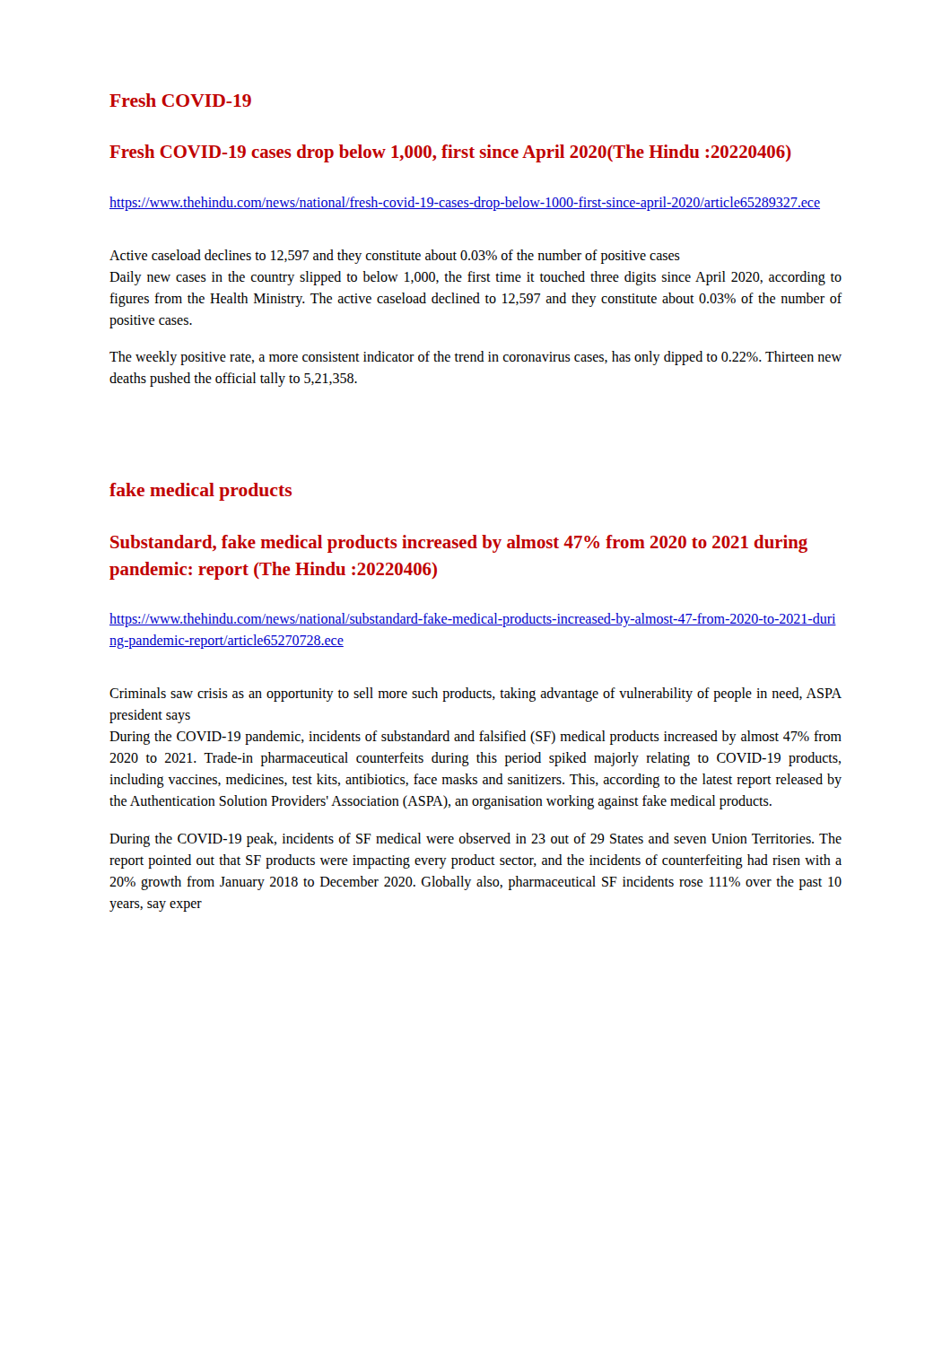Fresh COVID-19
Fresh COVID-19 cases drop below 1,000, first since April 2020(The Hindu :20220406)
https://www.thehindu.com/news/national/fresh-covid-19-cases-drop-below-1000-first-since-april-2020/article65289327.ece
Active caseload declines to 12,597 and they constitute about 0.03% of the number of positive cases
Daily new cases in the country slipped to below 1,000, the first time it touched three digits since April 2020, according to figures from the Health Ministry. The active caseload declined to 12,597 and they constitute about 0.03% of the number of positive cases.
The weekly positive rate, a more consistent indicator of the trend in coronavirus cases, has only dipped to 0.22%. Thirteen new deaths pushed the official tally to 5,21,358.
fake medical products
Substandard, fake medical products increased by almost 47% from 2020 to 2021 during pandemic: report (The Hindu :20220406)
https://www.thehindu.com/news/national/substandard-fake-medical-products-increased-by-almost-47-from-2020-to-2021-during-pandemic-report/article65270728.ece
Criminals saw crisis as an opportunity to sell more such products, taking advantage of vulnerability of people in need, ASPA president says
During the COVID-19 pandemic, incidents of substandard and falsified (SF) medical products increased by almost 47% from 2020 to 2021. Trade-in pharmaceutical counterfeits during this period spiked majorly relating to COVID-19 products, including vaccines, medicines, test kits, antibiotics, face masks and sanitizers. This, according to the latest report released by the Authentication Solution Providers' Association (ASPA), an organisation working against fake medical products.
During the COVID-19 peak, incidents of SF medical were observed in 23 out of 29 States and seven Union Territories. The report pointed out that SF products were impacting every product sector, and the incidents of counterfeiting had risen with a 20% growth from January 2018 to December 2020. Globally also, pharmaceutical SF incidents rose 111% over the past 10 years, say exper